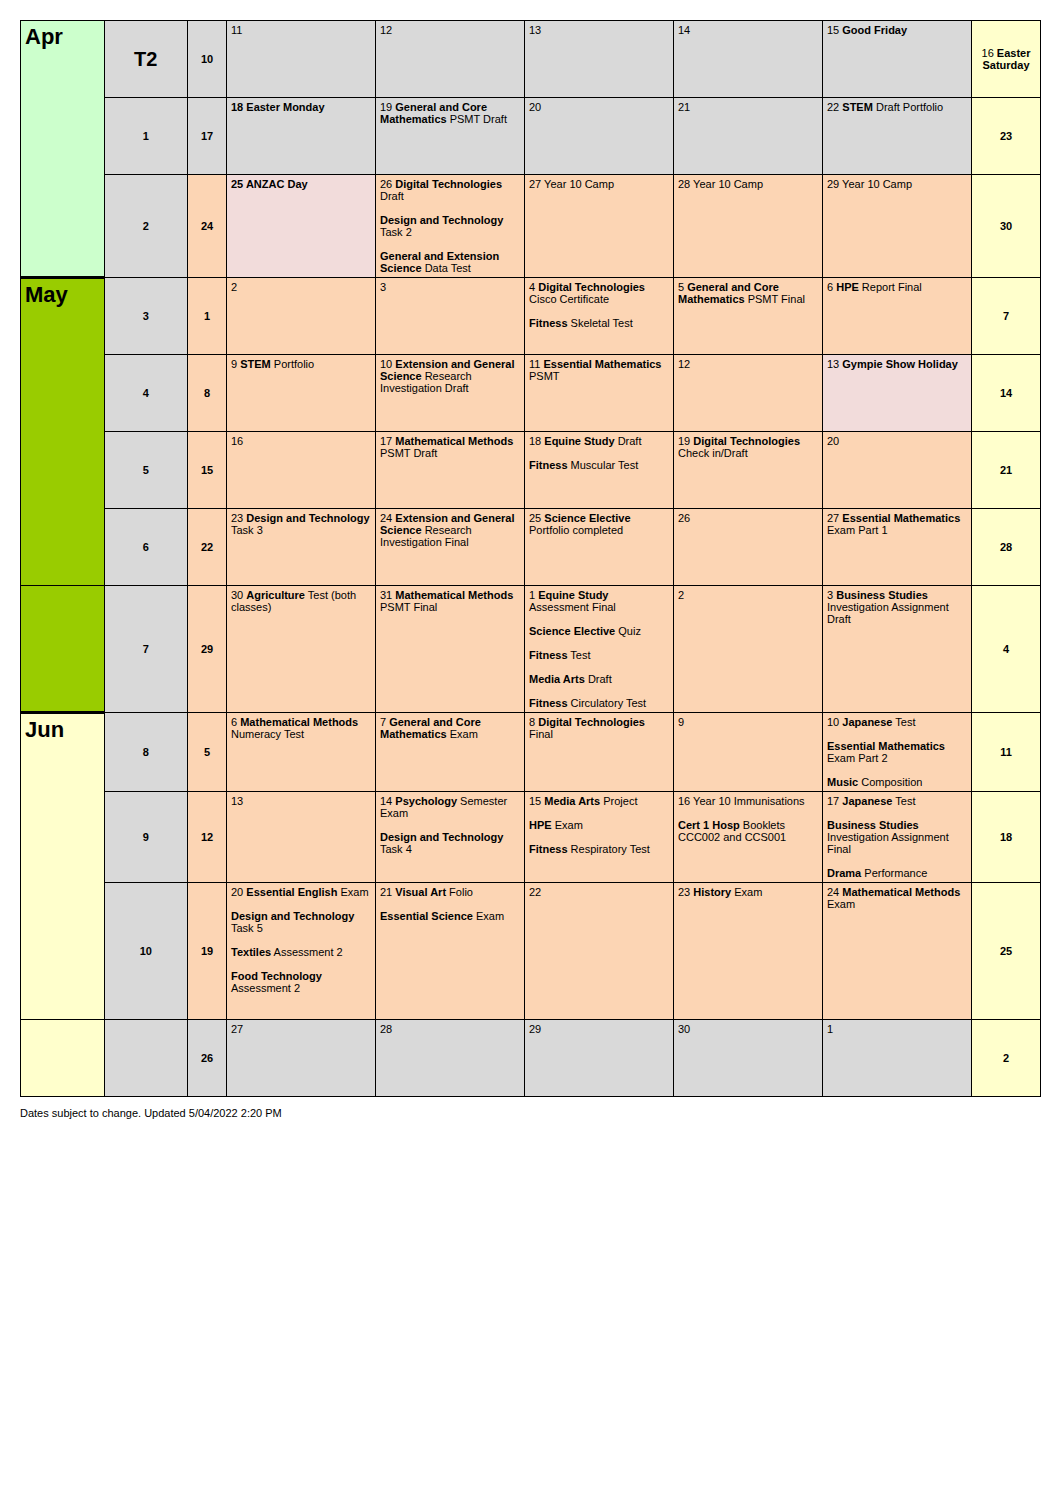| Apr | T2 | 10 | 11 | 12 | 13 | 14 | 15 Good Friday | 16 Easter Saturday |
| 1 | 17 | 18 Easter Monday | 19 General and Core Mathematics PSMT Draft | 20 | 21 | 22 STEM Draft Portfolio | 23 |
| 2 | 24 | 25 ANZAC Day | 26 Digital Technologies Draft Design and Technology Task 2 General and Extension Science Data Test | 27 Year 10 Camp | 28 Year 10 Camp | 29 Year 10 Camp | 30 |
| May | 3 | 1 | 2 | 3 | 4 Digital Technologies Cisco Certificate Fitness Skeletal Test | 5 General and Core Mathematics PSMT Final | 6 HPE Report Final | 7 |
| 4 | 8 | 9 STEM Portfolio | 10 Extension and General Science Research Investigation Draft | 11 Essential Mathematics PSMT | 12 | 13 Gympie Show Holiday | 14 |
| 5 | 15 | 16 | 17 Mathematical Methods PSMT Draft | 18 Equine Study Draft Fitness Muscular Test | 19 Digital Technologies Check in/Draft | 20 | 21 |
| 6 | 22 | 23 Design and Technology Task 3 | 24 Extension and General Science Research Investigation Final | 25 Science Elective Portfolio completed | 26 | 27 Essential Mathematics Exam Part 1 | 28 |
| | 7 | 29 | 30 Agriculture Test (both classes) | 31 Mathematical Methods PSMT Final | 1 Equine Study Assessment Final Science Elective Quiz Fitness Test Media Arts Draft Fitness Circulatory Test | 2 | 3 Business Studies Investigation Assignment Draft | 4 |
| Jun | 8 | 5 | 6 Mathematical Methods Numeracy Test | 7 General and Core Mathematics Exam | 8 Digital Technologies Final | 9 | 10 Japanese Test Essential Mathematics Exam Part 2 Music Composition | 11 |
| 9 | 12 | 13 | 14 Psychology Semester Exam Design and Technology Task 4 | 15 Media Arts Project HPE Exam Fitness Respiratory Test | 16 Year 10 Immunisations Cert 1 Hosp Booklets CCC002 and CCS001 | 17 Japanese Test Business Studies Investigation Assignment Final Drama Performance | 18 |
| 10 | 19 | 20 Essential English Exam Design and Technology Task 5 Textiles Assessment 2 Food Technology Assessment 2 | 21 Visual Art Folio Essential Science Exam | 22 | 23 History Exam | 24 Mathematical Methods Exam | 25 |
| | | 26 | 27 | 28 | 29 | 30 | 1 | 2 |
Dates subject to change. Updated 5/04/2022 2:20 PM